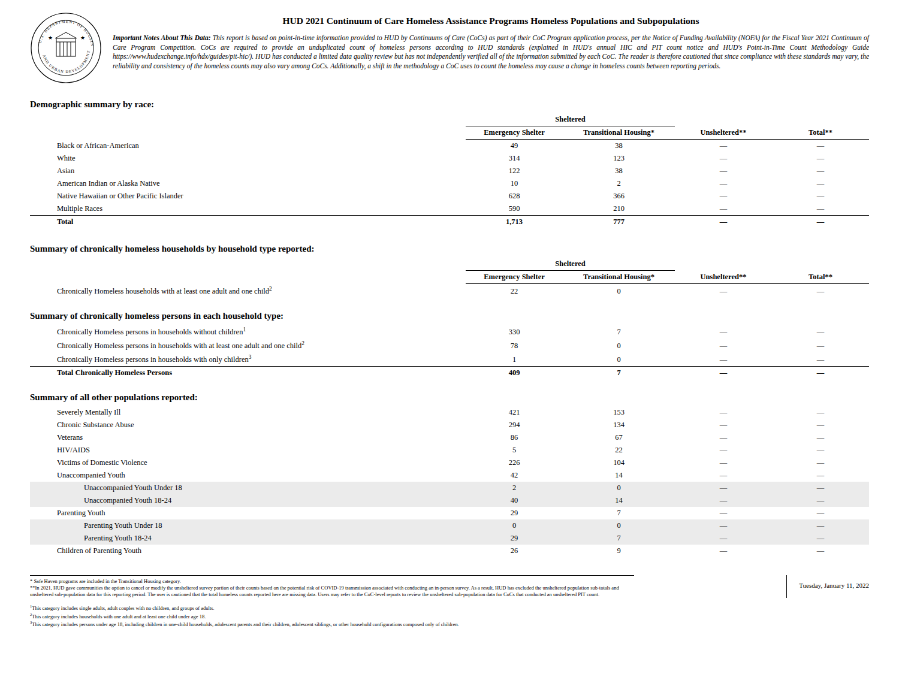U.S. DEPARTMENT OF HOUSING AND URBAN DEVELOPMENT ★ ★
HUD 2021 Continuum of Care Homeless Assistance Programs Homeless Populations and Subpopulations
Important Notes About This Data: This report is based on point-in-time information provided to HUD by Continuums of Care (CoCs) as part of their CoC Program application process, per the Notice of Funding Availability (NOFA) for the Fiscal Year 2021 Continuum of Care Program Competition. CoCs are required to provide an unduplicated count of homeless persons according to HUD standards (explained in HUD's annual HIC and PIT count notice and HUD's Point-in-Time Count Methodology Guide https://www.hudexchange.info/hdx/guides/pit-hic/). HUD has conducted a limited data quality review but has not independently verified all of the information submitted by each CoC. The reader is therefore cautioned that since compliance with these standards may vary, the reliability and consistency of the homeless counts may also vary among CoCs. Additionally, a shift in the methodology a CoC uses to count the homeless may cause a change in homeless counts between reporting periods.
Demographic summary by race:
| | Sheltered | | |
| --- | --- | --- | --- |
| | Emergency Shelter | Transitional Housing* | Unsheltered** | Total** |
| Black or African-American | 49 | 38 | — | — |
| White | 314 | 123 | — | — |
| Asian | 122 | 38 | — | — |
| American Indian or Alaska Native | 10 | 2 | — | — |
| Native Hawaiian or Other Pacific Islander | 628 | 366 | — | — |
| Multiple Races | 590 | 210 | — | — |
| Total | 1,713 | 777 | — | — |
Summary of chronically homeless households by household type reported:
| | Sheltered | | |
| --- | --- | --- | --- |
| | Emergency Shelter | Transitional Housing* | Unsheltered** | Total** |
| Chronically Homeless households with at least one adult and one child 2 | 22 | 0 | — | — |
Summary of chronically homeless persons in each household type:
| Chronically Homeless persons in households without children 1 | 330 | 7 | — | — |
| Chronically Homeless persons in households with at least one adult and one child 2 | 78 | 0 | — | — |
| Chronically Homeless persons in households with only children 3 | 1 | 0 | — | — |
| Total Chronically Homeless Persons | 409 | 7 | — | — |
Summary of all other populations reported:
| Severely Mentally Ill | 421 | 153 | — | — |
| Chronic Substance Abuse | 294 | 134 | — | — |
| Veterans | 86 | 67 | — | — |
| HIV/AIDS | 5 | 22 | — | — |
| Victims of Domestic Violence | 226 | 104 | — | — |
| Unaccompanied Youth | 42 | 14 | — | — |
| Unaccompanied Youth Under 18 | 2 | 0 | — | — |
| Unaccompanied Youth 18-24 | 40 | 14 | — | — |
| Parenting Youth | 29 | 7 | — | — |
| Parenting Youth Under 18 | 0 | 0 | — | — |
| Parenting Youth 18-24 | 29 | 7 | — | — |
| Children of Parenting Youth | 26 | 9 | — | — |
* Safe Haven programs are included in the Transitional Housing category.
**In 2021, HUD gave communities the option to cancel or modify the unsheltered survey portion of their counts based on the potential risk of COVID-19 transmission associated with conducting an in-person survey. As a result, HUD has excluded the unsheltered population sub-totals and unsheltered sub-population data for this reporting period. The user is cautioned that the total homeless counts reported here are missing data. Users may refer to the CoC-level reports to review the unsheltered sub-population data for CoCs that conducted an unsheltered PIT count.
Tuesday, January 11, 2022
1This category includes single adults, adult couples with no children, and groups of adults.
2This category includes households with one adult and at least one child under age 18.
3This category includes persons under age 18, including children in one-child households, adolescent parents and their children, adolescent siblings, or other household configurations composed only of children.